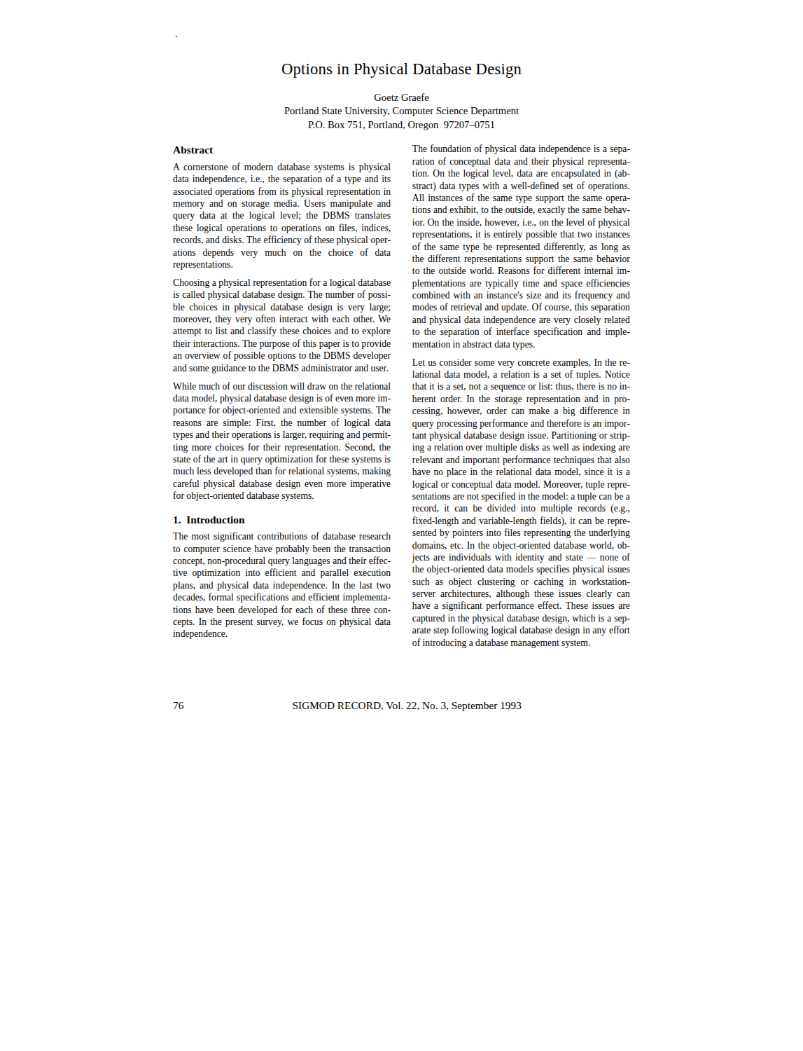.
Options in Physical Database Design
Goetz Graefe
Portland State University, Computer Science Department
P.O. Box 751, Portland, Oregon 97207–0751
Abstract
A cornerstone of modern database systems is physical data independence, i.e., the separation of a type and its associated operations from its physical representation in memory and on storage media. Users manipulate and query data at the logical level; the DBMS translates these logical operations to operations on files, indices, records, and disks. The efficiency of these physical operations depends very much on the choice of data representations.
Choosing a physical representation for a logical database is called physical database design. The number of possible choices in physical database design is very large; moreover, they very often interact with each other. We attempt to list and classify these choices and to explore their interactions. The purpose of this paper is to provide an overview of possible options to the DBMS developer and some guidance to the DBMS administrator and user.
While much of our discussion will draw on the relational data model, physical database design is of even more importance for object-oriented and extensible systems. The reasons are simple: First, the number of logical data types and their operations is larger, requiring and permitting more choices for their representation. Second, the state of the art in query optimization for these systems is much less developed than for relational systems, making careful physical database design even more imperative for object-oriented database systems.
1. Introduction
The most significant contributions of database research to computer science have probably been the transaction concept, non-procedural query languages and their effective optimization into efficient and parallel execution plans, and physical data independence. In the last two decades, formal specifications and efficient implementations have been developed for each of these three concepts. In the present survey, we focus on physical data independence.
The foundation of physical data independence is a separation of conceptual data and their physical representation. On the logical level, data are encapsulated in (abstract) data types with a well-defined set of operations. All instances of the same type support the same operations and exhibit, to the outside, exactly the same behavior. On the inside, however, i.e., on the level of physical representations, it is entirely possible that two instances of the same type be represented differently, as long as the different representations support the same behavior to the outside world. Reasons for different internal implementations are typically time and space efficiencies combined with an instance's size and its frequency and modes of retrieval and update. Of course, this separation and physical data independence are very closely related to the separation of interface specification and implementation in abstract data types.
Let us consider some very concrete examples. In the relational data model, a relation is a set of tuples. Notice that it is a set, not a sequence or list: thus, there is no inherent order. In the storage representation and in processing, however, order can make a big difference in query processing performance and therefore is an important physical database design issue. Partitioning or striping a relation over multiple disks as well as indexing are relevant and important performance techniques that also have no place in the relational data model, since it is a logical or conceptual data model. Moreover, tuple representations are not specified in the model: a tuple can be a record, it can be divided into multiple records (e.g., fixed-length and variable-length fields), it can be represented by pointers into files representing the underlying domains, etc. In the object-oriented database world, objects are individuals with identity and state — none of the object-oriented data models specifies physical issues such as object clustering or caching in workstation-server architectures, although these issues clearly can have a significant performance effect. These issues are captured in the physical database design, which is a separate step following logical database design in any effort of introducing a database management system.
76
SIGMOD RECORD, Vol. 22, No. 3, September 1993